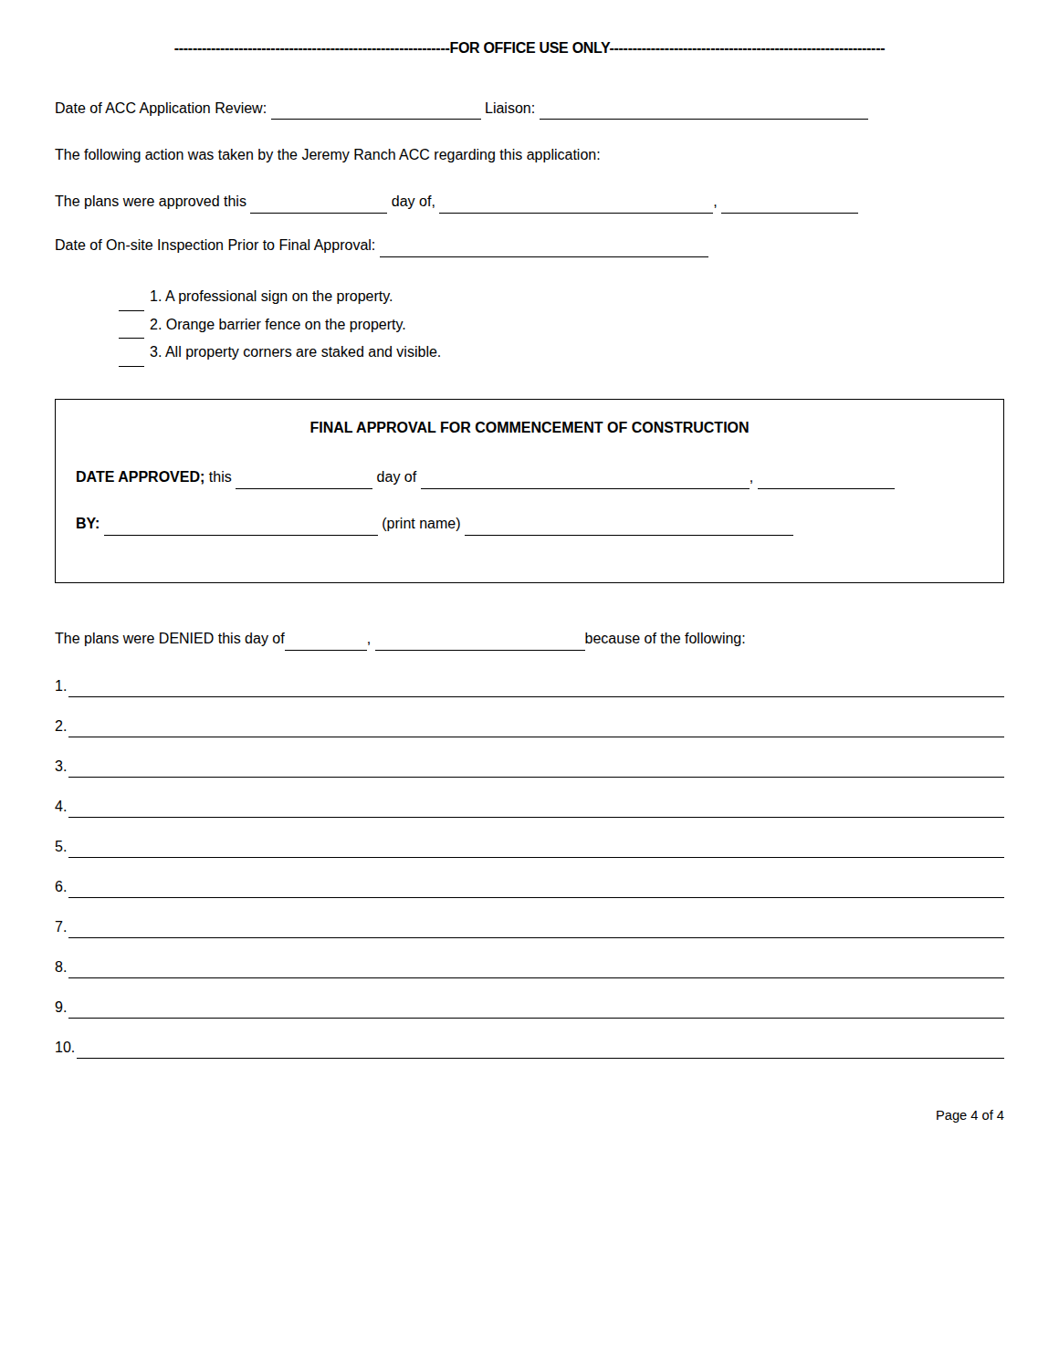------------------------------------------------------------FOR OFFICE USE ONLY------------------------------------------------------------
Date of ACC Application Review: Liaison:
The following action was taken by the Jeremy Ranch ACC regarding this application:
The plans were approved this day of, ,
Date of On-site Inspection Prior to Final Approval:
1. A professional sign on the property.
2. Orange barrier fence on the property.
3. All property corners are staked and visible.
FINAL APPROVAL FOR COMMENCEMENT OF CONSTRUCTION
DATE APPROVED; this day of ,
BY: (print name)
The plans were DENIED this day of , because of the following:
Page 4 of 4